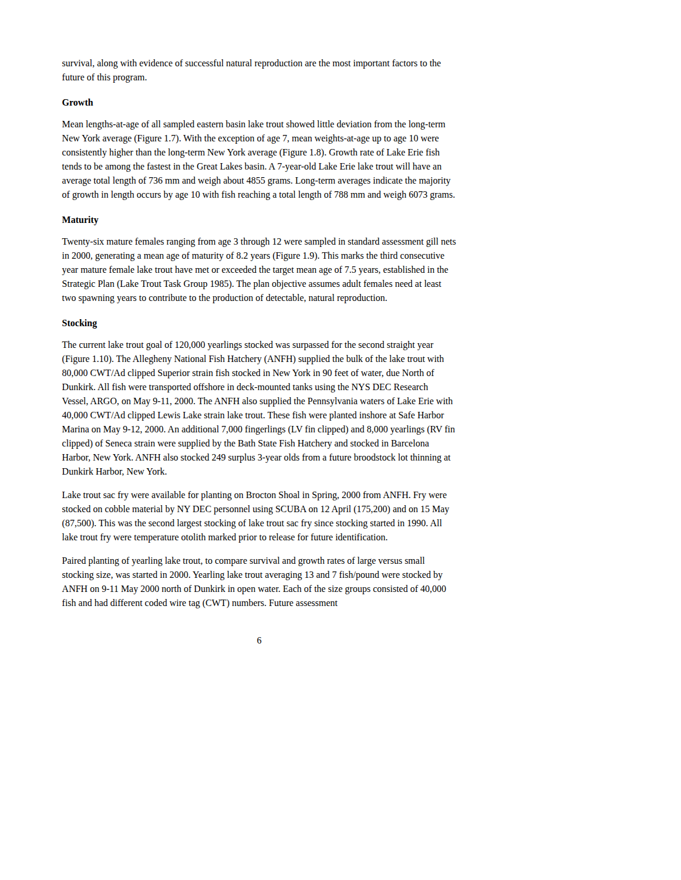survival, along with evidence of successful natural reproduction are the most important factors to the future of this program.
Growth
Mean lengths-at-age of all sampled eastern basin lake trout showed little deviation from the long-term New York average (Figure 1.7). With the exception of age 7, mean weights-at-age up to age 10 were consistently higher than the long-term New York average (Figure 1.8). Growth rate of Lake Erie fish tends to be among the fastest in the Great Lakes basin. A 7-year-old Lake Erie lake trout will have an average total length of 736 mm and weigh about 4855 grams. Long-term averages indicate the majority of growth in length occurs by age 10 with fish reaching a total length of 788 mm and weigh 6073 grams.
Maturity
Twenty-six mature females ranging from age 3 through 12 were sampled in standard assessment gill nets in 2000, generating a mean age of maturity of 8.2 years (Figure 1.9). This marks the third consecutive year mature female lake trout have met or exceeded the target mean age of 7.5 years, established in the Strategic Plan (Lake Trout Task Group 1985). The plan objective assumes adult females need at least two spawning years to contribute to the production of detectable, natural reproduction.
Stocking
The current lake trout goal of 120,000 yearlings stocked was surpassed for the second straight year (Figure 1.10). The Allegheny National Fish Hatchery (ANFH) supplied the bulk of the lake trout with 80,000 CWT/Ad clipped Superior strain fish stocked in New York in 90 feet of water, due North of Dunkirk. All fish were transported offshore in deck-mounted tanks using the NYS DEC Research Vessel, ARGO, on May 9-11, 2000. The ANFH also supplied the Pennsylvania waters of Lake Erie with 40,000 CWT/Ad clipped Lewis Lake strain lake trout. These fish were planted inshore at Safe Harbor Marina on May 9-12, 2000. An additional 7,000 fingerlings (LV fin clipped) and 8,000 yearlings (RV fin clipped) of Seneca strain were supplied by the Bath State Fish Hatchery and stocked in Barcelona Harbor, New York. ANFH also stocked 249 surplus 3-year olds from a future broodstock lot thinning at Dunkirk Harbor, New York.
Lake trout sac fry were available for planting on Brocton Shoal in Spring, 2000 from ANFH. Fry were stocked on cobble material by NY DEC personnel using SCUBA on 12 April (175,200) and on 15 May (87,500). This was the second largest stocking of lake trout sac fry since stocking started in 1990. All lake trout fry were temperature otolith marked prior to release for future identification.
Paired planting of yearling lake trout, to compare survival and growth rates of large versus small stocking size, was started in 2000. Yearling lake trout averaging 13 and 7 fish/pound were stocked by ANFH on 9-11 May 2000 north of Dunkirk in open water. Each of the size groups consisted of 40,000 fish and had different coded wire tag (CWT) numbers. Future assessment
6